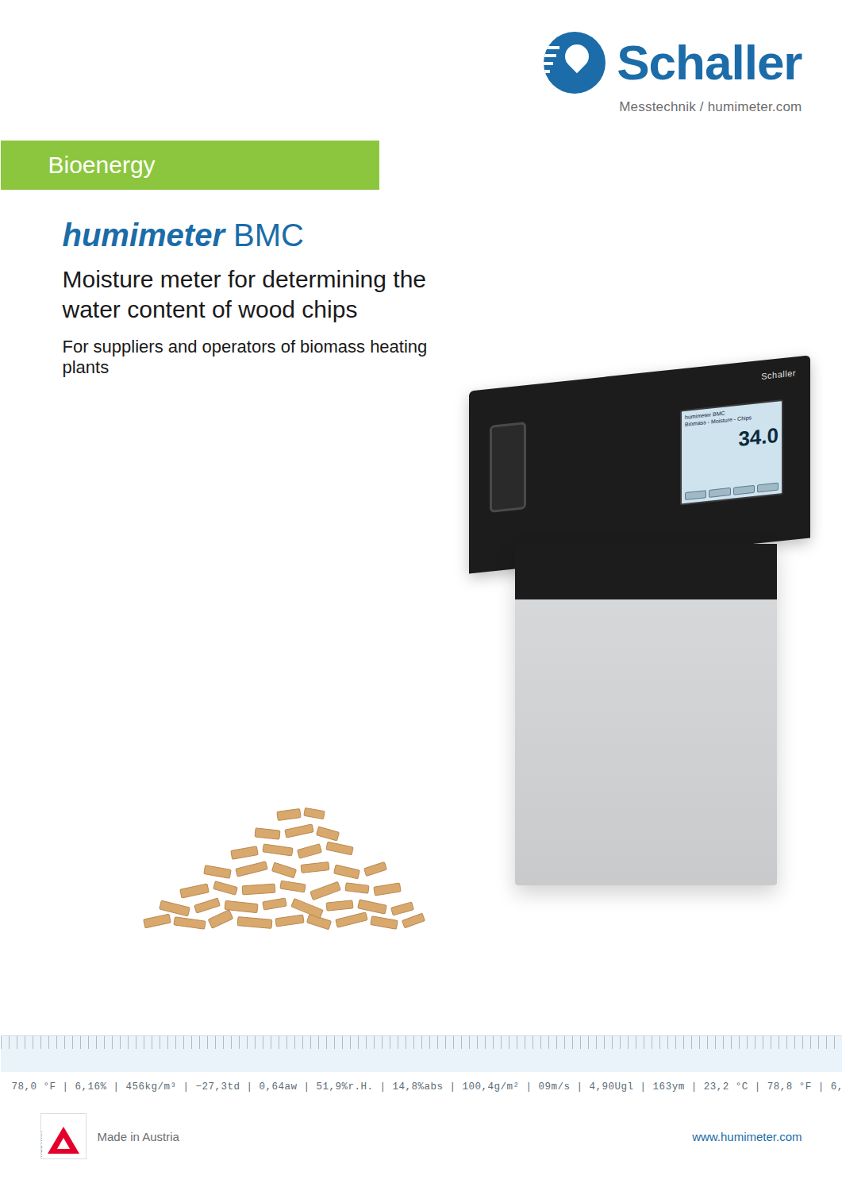Schaller
Messtechnik / humimeter.com
Bioenergy
humimeter BMC
Moisture meter for determining the water content of wood chips
For suppliers and operators of biomass heating plants
Schaller
humimeter BMC
Biomass - Moisture - Chips 34.0
78,0 °F | 6,16% | 456kg/m³ | −27,3td | 0,64aw | 51,9%r.H. | 14,8%abs | 100,4g/m² | 09m/s | 4,90Ugl | 163ym | 23,2 °C | 78,8 °F | 6,21% |424
AUSTRIA
Made in Austria
www.humimeter.com